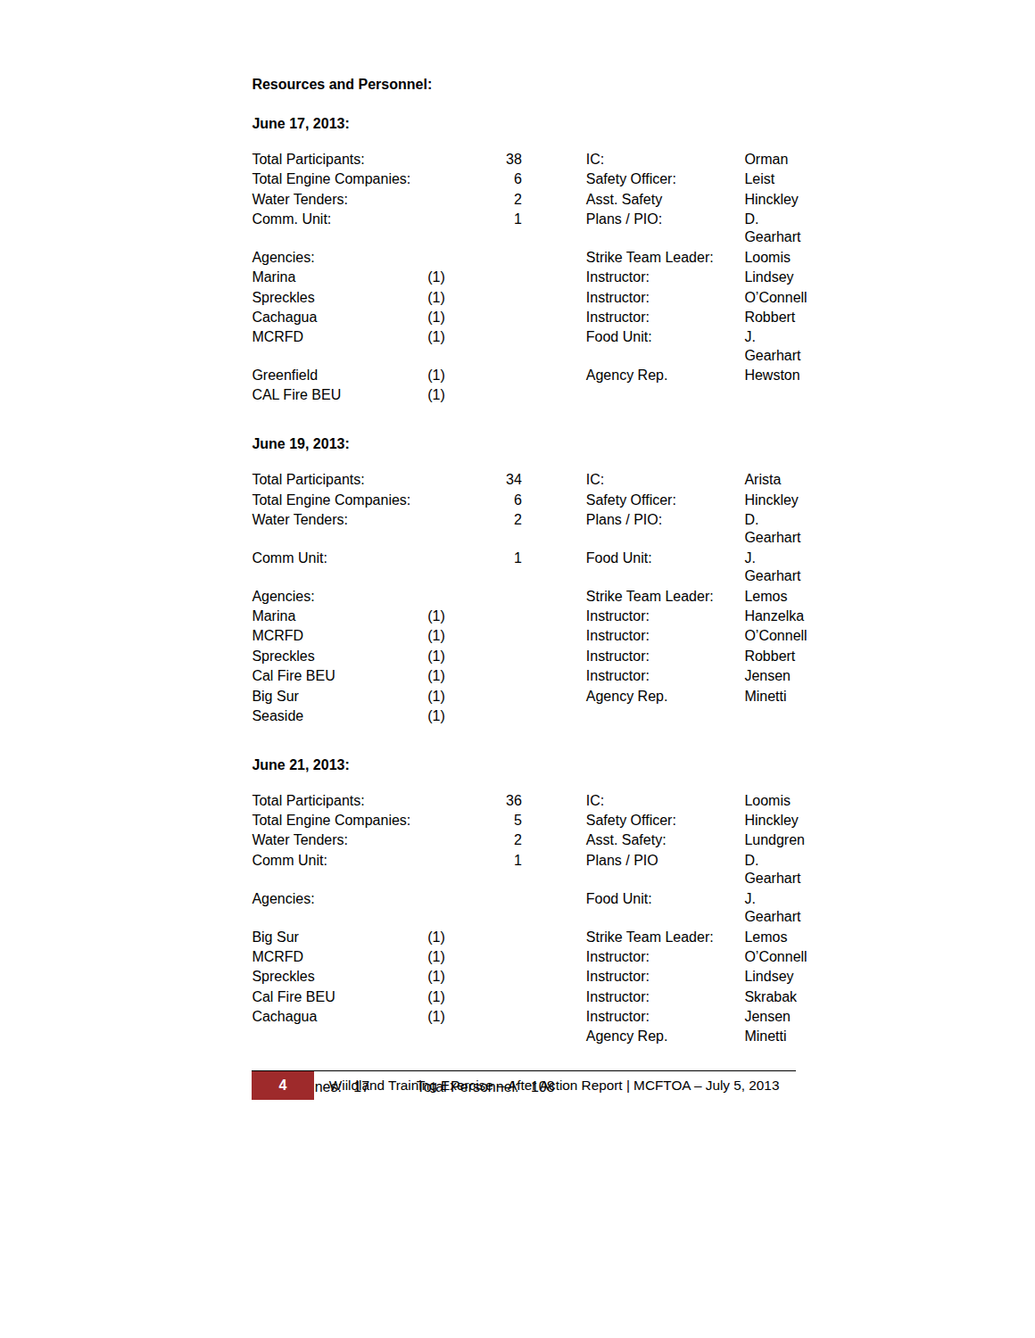Resources and Personnel:
June 17, 2013:
| Total Participants: | | 38 | | IC: | Orman |
| Total Engine Companies: | | 6 | | Safety Officer: | Leist |
| Water Tenders: | | 2 | | Asst. Safety | Hinckley |
| Comm. Unit: | | 1 | | Plans / PIO: | D. Gearhart |
| Agencies: | | | | Strike Team Leader: | Loomis |
| Marina | (1) | | | Instructor: | Lindsey |
| Spreckles | (1) | | | Instructor: | O’Connell |
| Cachagua | (1) | | | Instructor: | Robbert |
| MCRFD | (1) | | | Food Unit: | J. Gearhart |
| Greenfield | (1) | | | Agency Rep. | Hewston |
| CAL Fire BEU | (1) | | | | |
June 19, 2013:
| Total Participants: | | 34 | | IC: | Arista |
| Total Engine Companies: | | 6 | | Safety Officer: | Hinckley |
| Water Tenders: | | 2 | | Plans / PIO: | D. Gearhart |
| Comm Unit: | | 1 | | Food Unit: | J. Gearhart |
| Agencies: | | | | Strike Team Leader: | Lemos |
| Marina | (1) | | | Instructor: | Hanzelka |
| MCRFD | (1) | | | Instructor: | O’Connell |
| Spreckles | (1) | | | Instructor: | Robbert |
| Cal Fire BEU | (1) | | | Instructor: | Jensen |
| Big Sur | (1) | | | Agency Rep. | Minetti |
| Seaside | (1) | | | | |
June 21, 2013:
| Total Participants: | | 36 | | IC: | Loomis |
| Total Engine Companies: | | 5 | | Safety Officer: | Hinckley |
| Water Tenders: | | 2 | | Asst. Safety: | Lundgren |
| Comm Unit: | | 1 | | Plans / PIO | D. Gearhart |
| Agencies: | | | | Food Unit: | J. Gearhart |
| Big Sur | (1) | | | Strike Team Leader: | Lemos |
| MCRFD | (1) | | | Instructor: | O’Connell |
| Spreckles | (1) | | | Instructor: | Lindsey |
| Cal Fire BEU | (1) | | | Instructor: | Skrabak |
| Cachagua | (1) | | | Instructor: | Jensen |
| | | | | Agency Rep. | Minetti |
Total Engines: 17 Total Personnel: 108
4
Wiildland Training Exercise – After Action Report | MCFTOA – July 5, 2013